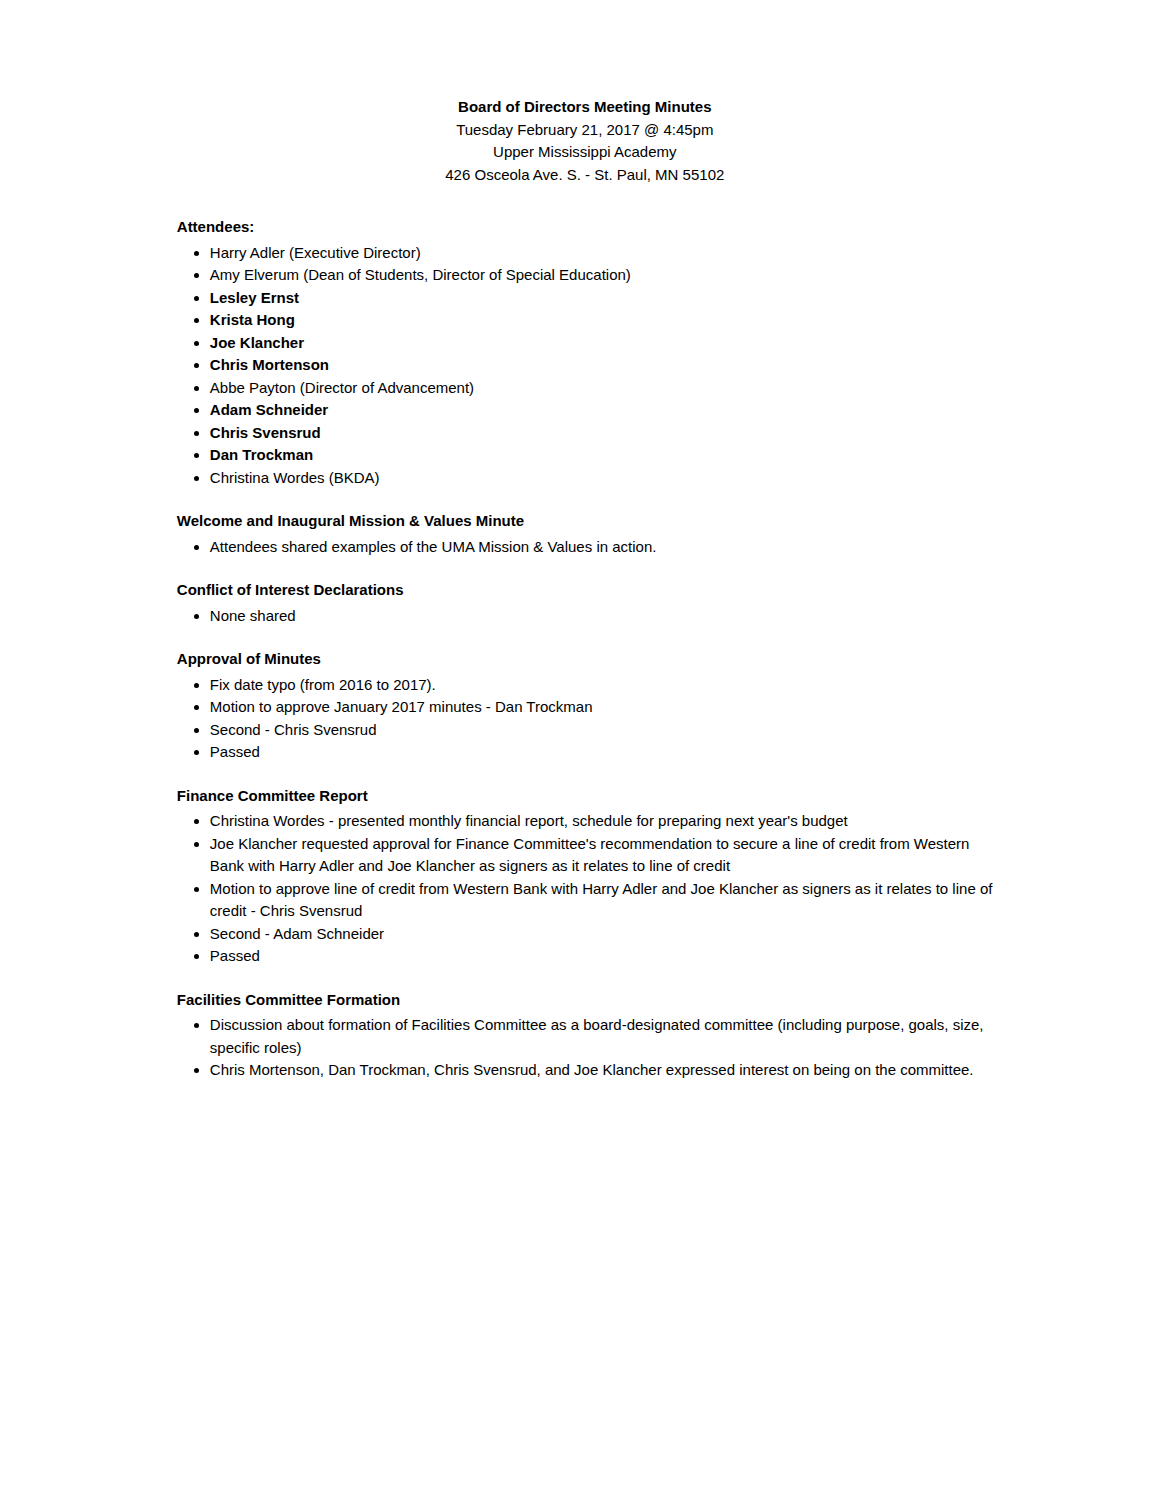Board of Directors Meeting Minutes
Tuesday February 21, 2017 @ 4:45pm
Upper Mississippi Academy
426 Osceola Ave. S. - St. Paul, MN 55102
Attendees:
Harry Adler (Executive Director)
Amy Elverum (Dean of Students, Director of Special Education)
Lesley Ernst
Krista Hong
Joe Klancher
Chris Mortenson
Abbe Payton (Director of Advancement)
Adam Schneider
Chris Svensrud
Dan Trockman
Christina Wordes (BKDA)
Welcome and Inaugural Mission & Values Minute
Attendees shared examples of the UMA Mission & Values in action.
Conflict of Interest Declarations
None shared
Approval of Minutes
Fix date typo (from 2016 to 2017).
Motion to approve January 2017 minutes - Dan Trockman
Second - Chris Svensrud
Passed
Finance Committee Report
Christina Wordes - presented monthly financial report, schedule for preparing next year's budget
Joe Klancher requested approval for Finance Committee's recommendation to secure a line of credit from Western Bank with Harry Adler and Joe Klancher as signers as it relates to line of credit
Motion to approve line of credit from Western Bank with Harry Adler and Joe Klancher as signers as it relates to line of credit - Chris Svensrud
Second - Adam Schneider
Passed
Facilities Committee Formation
Discussion about formation of Facilities Committee as a board-designated committee (including purpose, goals, size, specific roles)
Chris Mortenson, Dan Trockman, Chris Svensrud, and Joe Klancher expressed interest on being on the committee.